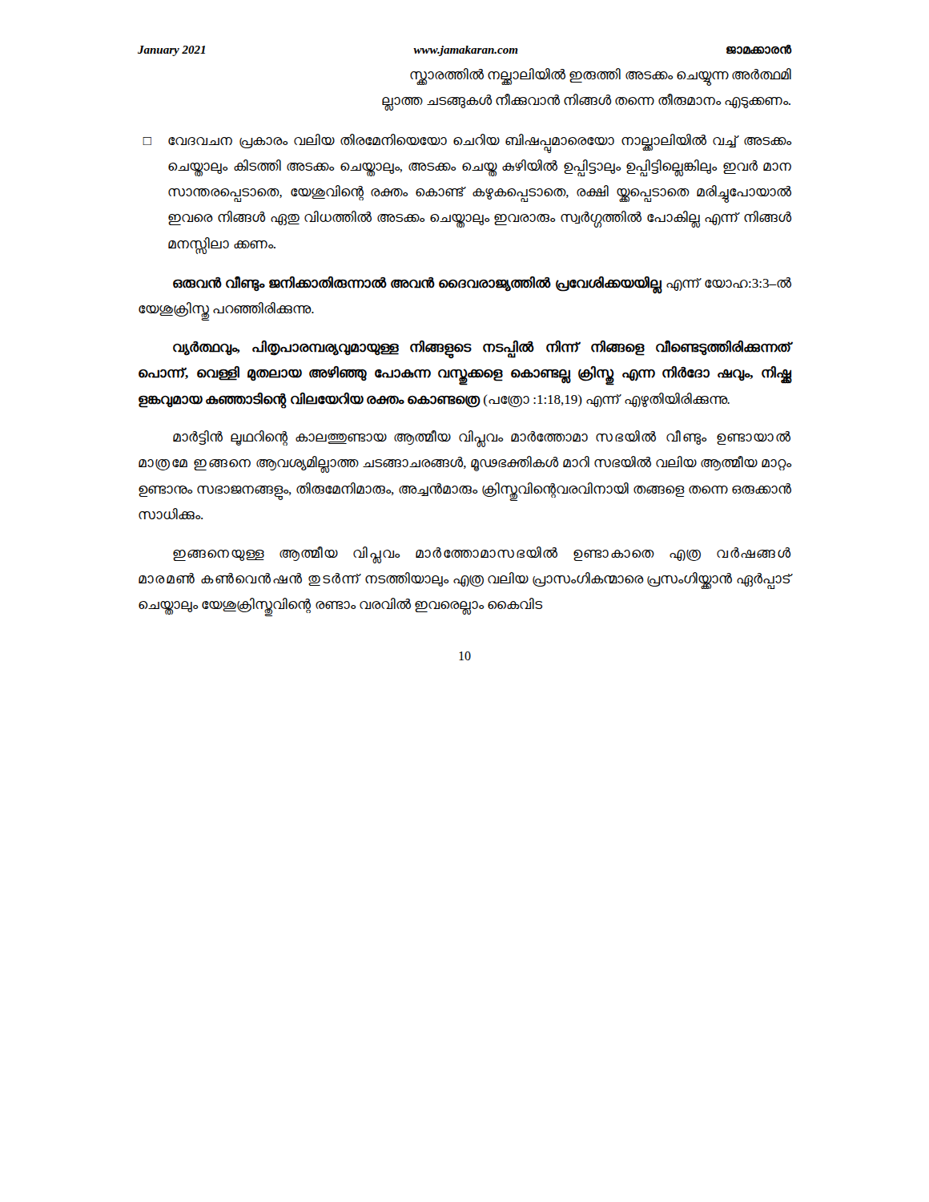January 2021 www.jamakaran.com ജാമക്കാരൻ
സ്ക്കാരത്തിൽ നല്ക്കാലിയിൽ ഇരുത്തി അടക്കം ചെയ്യുന്ന അർത്ഥമി
ല്ലാത്ത ചടങ്ങുകൾ നീക്കുവാൻ നിങ്ങൾ തന്നെ തീരുമാനം എടുക്കണം.
വേദവചന പ്രകാരം വലിയ തിരമേനിയെയോ ചെറിയ ബിഷപ്പുമാരെയോ നാല്ക്കാലിയിൽ വച്ച് അടക്കം ചെയ്താലും കിടത്തി അടക്കം ചെയ്താലും, അടക്കം ചെയ്ത കുഴിയിൽ ഉപ്പിട്ടാലും ഉപ്പിട്ടില്ലെങ്കിലും ഇവർ മാന സാന്തരപ്പെടാതെ, യേശുവിന്റെ രക്തം കൊണ്ട് കഴുകപ്പെടാതെ, രക്ഷി യ്ക്കപ്പെടാതെ മരിച്ചുപോയാൽ ഇവരെ നിങ്ങൾ ഏതു വിധത്തിൽ അടക്കം ചെയ്താലും ഇവരാരും സ്വർഗ്ഗത്തിൽ പോകില്ല എന്ന് നിങ്ങൾ മനസ്സിലാ ക്കണം.
ഒരുവൻ വീണ്ടും ജനിക്കാതിരുന്നാൽ അവൻ ദൈവരാജ്യത്തിൽ പ്രവേശിക്കയയില്ല എന്ന് യോഹ:3:3–ൽ യേശുക്രിസ്തു പറഞ്ഞിരിക്കുന്നു.
വ്യർത്ഥവും, പിതൃപാരമ്പര്യവുമായുള്ള നിങ്ങളുടെ നടപ്പിൽ നിന്ന് നിങ്ങളെ വീണ്ടെടുത്തിരിക്കുന്നത് പൊന്ന്, വെള്ളി മുതലായ അഴിഞ്ഞു പോകുന്ന വസ്തുക്കളെ കൊണ്ടല്ല ക്രിസ്തു എന്ന നിർദോ ഷവും, നിഷ്ക്ക ളങ്കവുമായ കുഞ്ഞാടിന്റെ വിലയേറിയ രക്തം കൊണ്ടത്രെ (പത്രോ :1:18,19) എന്ന് എഴുതിയിരിക്കുന്നു.
മാർട്ടിൻ ലൂഥറിന്റെ കാലത്തുണ്ടായ ആത്മീയ വിപ്ലവം മാർത്തോമാ സഭയിൽ വീണ്ടും ഉണ്ടായാൽ മാത്രമേ ഇങ്ങനെ ആവശ്യമില്ലാത്ത ചടങ്ങാചരങ്ങൾ, മൂഢഭക്തികൾ മാറി സഭയിൽ വലിയ ആത്മീയ മാറ്റം ഉണ്ടാനും സഭാജനങ്ങളും, തിരുമേനിമാരും, അച്ചൻമാരും ക്രിസ്തുവിന്റെവരവിനായി തങ്ങളെ തന്നെ ഒരുക്കാൻ സാധിക്കും.
ഇങ്ങനെയുള്ള ആത്മീയ വിപ്ലവം മാർത്തോമാസഭയിൽ ഉണ്ടാകാതെ എത്ര വർഷങ്ങൾ മാരമൺ കൺവെൻഷൻ തുടർന്ന് നടത്തിയാലും എത്ര വലിയ പ്രാസംഗികന്മാരെ പ്രസംഗിയ്ക്കാൻ ഏർപ്പാട് ചെയ്താലും യേശുക്രിസ്തുവിന്റെ രണ്ടാം വരവിൽ ഇവരെല്ലാം കൈവിട
10